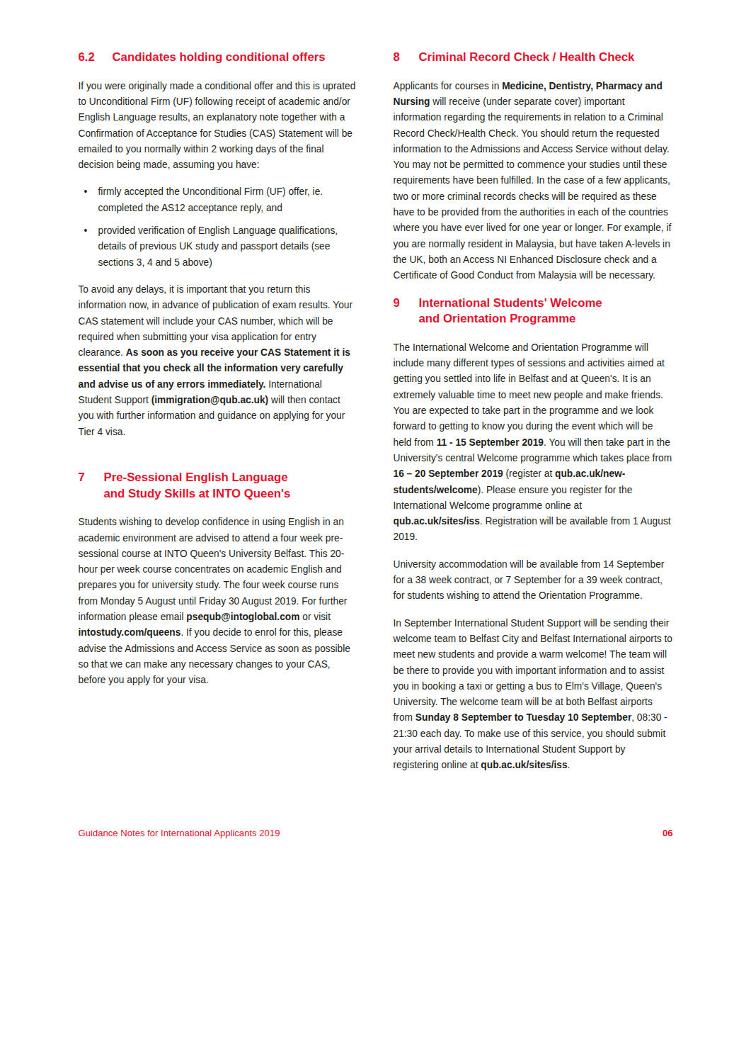6.2 Candidates holding conditional offers
If you were originally made a conditional offer and this is uprated to Unconditional Firm (UF) following receipt of academic and/or English Language results, an explanatory note together with a Confirmation of Acceptance for Studies (CAS) Statement will be emailed to you normally within 2 working days of the final decision being made, assuming you have:
firmly accepted the Unconditional Firm (UF) offer, ie. completed the AS12 acceptance reply, and
provided verification of English Language qualifications, details of previous UK study and passport details (see sections 3, 4 and 5 above)
To avoid any delays, it is important that you return this information now, in advance of publication of exam results. Your CAS statement will include your CAS number, which will be required when submitting your visa application for entry clearance. As soon as you receive your CAS Statement it is essential that you check all the information very carefully and advise us of any errors immediately. International Student Support (immigration@qub.ac.uk) will then contact you with further information and guidance on applying for your Tier 4 visa.
7 Pre-Sessional English Language
and Study Skills at INTO Queen's
Students wishing to develop confidence in using English in an academic environment are advised to attend a four week pre-sessional course at INTO Queen's University Belfast. This 20-hour per week course concentrates on academic English and prepares you for university study. The four week course runs from Monday 5 August until Friday 30 August 2019. For further information please email psequb@intoglobal.com or visit intostudy.com/queens. If you decide to enrol for this, please advise the Admissions and Access Service as soon as possible so that we can make any necessary changes to your CAS, before you apply for your visa.
8 Criminal Record Check / Health Check
Applicants for courses in Medicine, Dentistry, Pharmacy and Nursing will receive (under separate cover) important information regarding the requirements in relation to a Criminal Record Check/Health Check. You should return the requested information to the Admissions and Access Service without delay. You may not be permitted to commence your studies until these requirements have been fulfilled. In the case of a few applicants, two or more criminal records checks will be required as these have to be provided from the authorities in each of the countries where you have ever lived for one year or longer. For example, if you are normally resident in Malaysia, but have taken A-levels in the UK, both an Access NI Enhanced Disclosure check and a Certificate of Good Conduct from Malaysia will be necessary.
9 International Students' Welcome
and Orientation Programme
The International Welcome and Orientation Programme will include many different types of sessions and activities aimed at getting you settled into life in Belfast and at Queen's. It is an extremely valuable time to meet new people and make friends. You are expected to take part in the programme and we look forward to getting to know you during the event which will be held from 11 - 15 September 2019. You will then take part in the University's central Welcome programme which takes place from 16 – 20 September 2019 (register at qub.ac.uk/new-students/welcome). Please ensure you register for the International Welcome programme online at qub.ac.uk/sites/iss. Registration will be available from 1 August 2019.
University accommodation will be available from 14 September for a 38 week contract, or 7 September for a 39 week contract, for students wishing to attend the Orientation Programme.
In September International Student Support will be sending their welcome team to Belfast City and Belfast International airports to meet new students and provide a warm welcome! The team will be there to provide you with important information and to assist you in booking a taxi or getting a bus to Elm's Village, Queen's University. The welcome team will be at both Belfast airports from Sunday 8 September to Tuesday 10 September, 08:30 - 21:30 each day. To make use of this service, you should submit your arrival details to International Student Support by registering online at qub.ac.uk/sites/iss.
Guidance Notes for International Applicants 2019 06